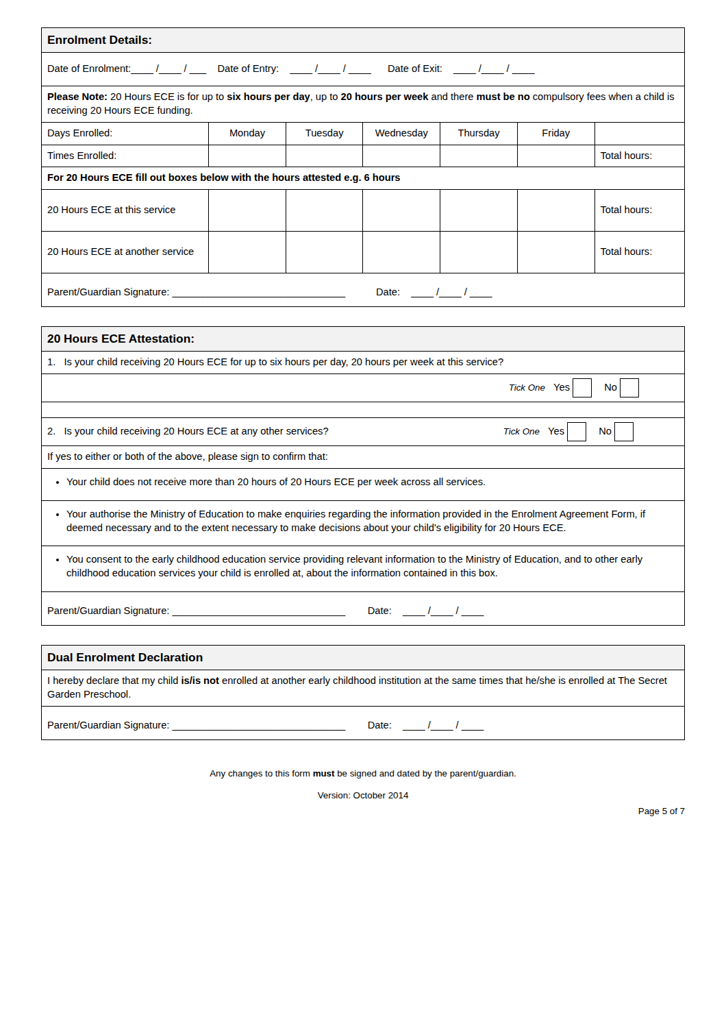| Enrolment Details: |
| Date of Enrolment:____ /____ / ___ Date of Entry: ____ /____ / ____ Date of Exit: ____ /____ / ____ |
| Please Note: 20 Hours ECE is for up to six hours per day , up to 20 hours per week and there must be no compulsory fees when a child is receiving 20 Hours ECE funding. |
| Days Enrolled: | Monday | Tuesday | Wednesday | Thursday | Friday | |
| Times Enrolled: | | | | | | Total hours: |
| For 20 Hours ECE fill out boxes below with the hours attested e.g. 6 hours |
| 20 Hours ECE at this service | | | | | | Total hours: |
| 20 Hours ECE at another service | | | | | | Total hours: |
| Parent/Guardian Signature: _______________________________ Date: ____ /____ / ____ |
| 20 Hours ECE Attestation: |
| 1. Is your child receiving 20 Hours ECE for up to six hours per day, 20 hours per week at this service? |
| Tick One Yes No |
| / 2. Is your child receiving 20 Hours ECE at any other services? / Tick One Yes No / |
| If yes to either or both of the above, please sign to confirm that: |
| Your child does not receive more than 20 hours of 20 Hours ECE per week across all services. |
| Your authorise the Ministry of Education to make enquiries regarding the information provided in the Enrolment Agreement Form, if deemed necessary and to the extent necessary to make decisions about your child's eligibility for 20 Hours ECE. |
| You consent to the early childhood education service providing relevant information to the Ministry of Education, and to other early childhood education services your child is enrolled at, about the information contained in this box. |
| Parent/Guardian Signature: _______________________________ Date: ____ /____ / ____ |
| Dual Enrolment Declaration |
| I hereby declare that my child is/is not enrolled at another early childhood institution at the same times that he/she is enrolled at The Secret Garden Preschool. |
| Parent/Guardian Signature: _______________________________ Date: ____ /____ / ____ |
Any changes to this form must be signed and dated by the parent/guardian.
Version: October 2014
Page 5 of 7